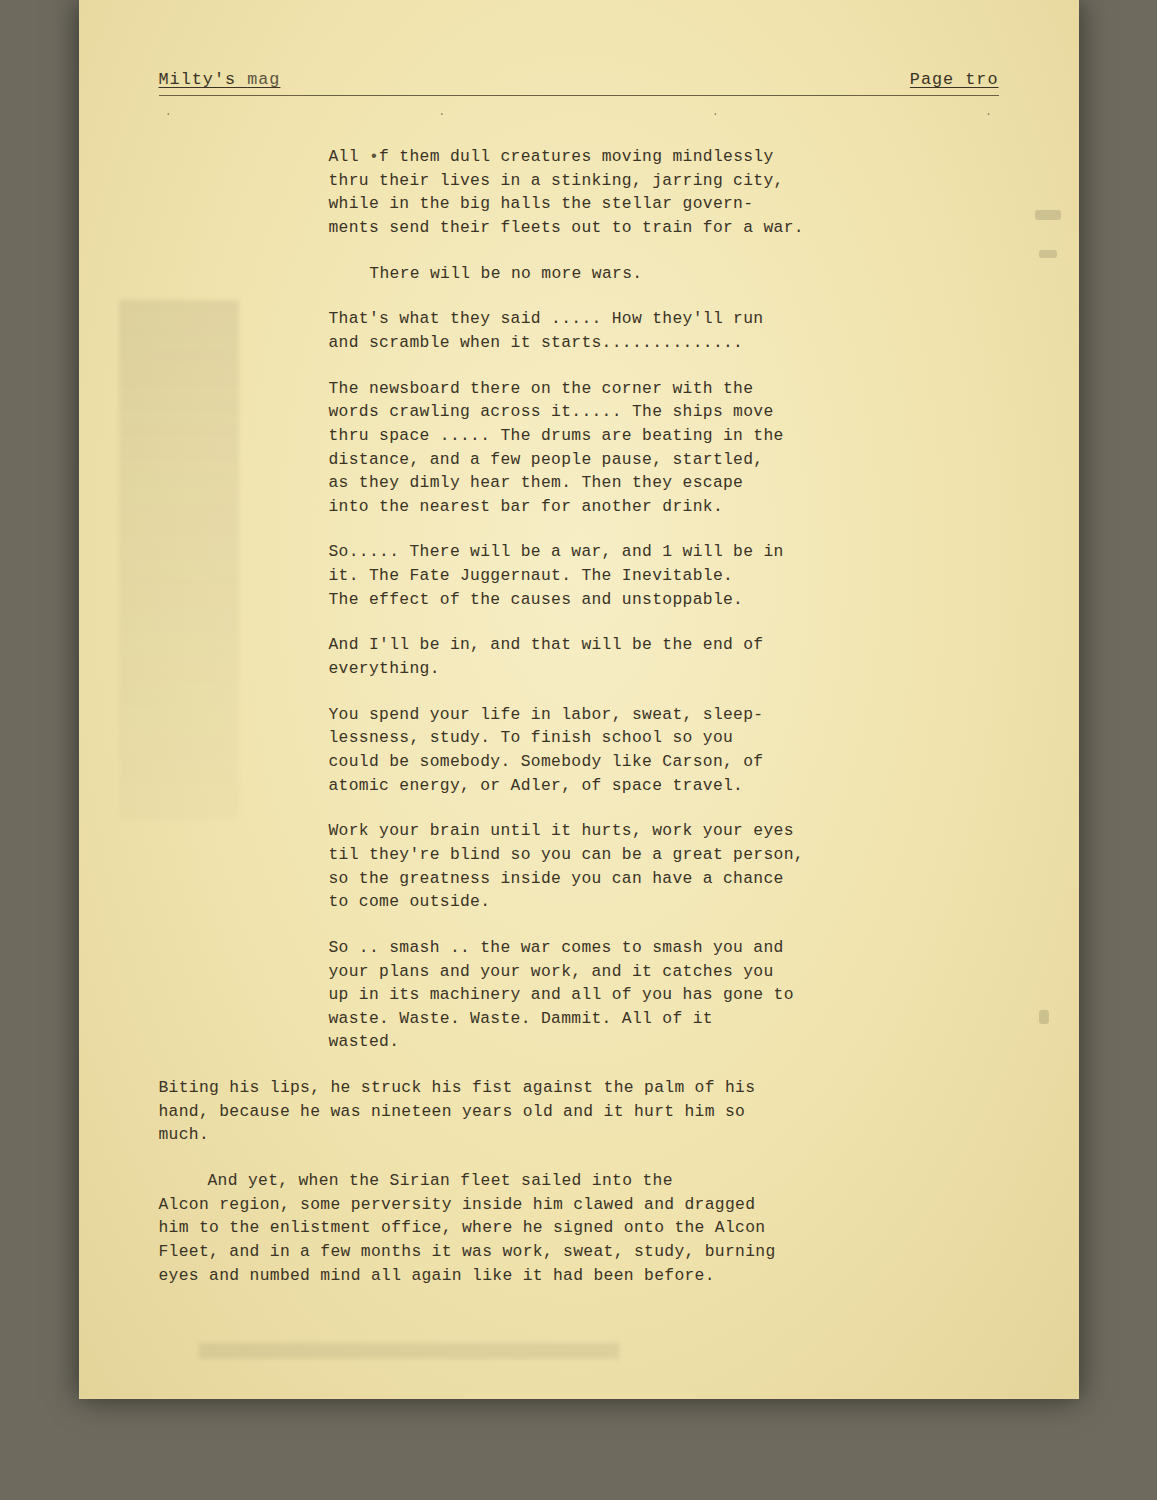Milty's mag Page tro
....
All •f them dull creatures moving mindlessly
thru their lives in a stinking, jarring city,
while in the big halls the stellar govern-
ments send their fleets out to train for a war.
There will be no more wars.
That's what they said ..... How they'll run
and scramble when it starts..............
The newsboard there on the corner with the
words crawling across it..... The ships move
thru space ..... The drums are beating in the
distance, and a few people pause, startled,
as they dimly hear them. Then they escape
into the nearest bar for another drink.
So..... There will be a war, and 1 will be in
it. The Fate Juggernaut. The Inevitable.
The effect of the causes and unstoppable.
And I'll be in, and that will be the end of
everything.
You spend your life in labor, sweat, sleep-
lessness, study. To finish school so you
could be somebody. Somebody like Carson, of
atomic energy, or Adler, of space travel.
Work your brain until it hurts, work your eyes
til they're blind so you can be a great person,
so the greatness inside you can have a chance
to come outside.
So .. smash .. the war comes to smash you and
your plans and your work, and it catches you
up in its machinery and all of you has gone to
waste. Waste. Waste. Dammit. All of it
wasted.
Biting his lips, he struck his fist against the palm of his
hand, because he was nineteen years old and it hurt him so
much.
And yet, when the Sirian fleet sailed into the
Alcon region, some perversity inside him clawed and dragged
him to the enlistment office, where he signed onto the Alcon
Fleet, and in a few months it was work, sweat, study, burning
eyes and numbed mind all again like it had been before.